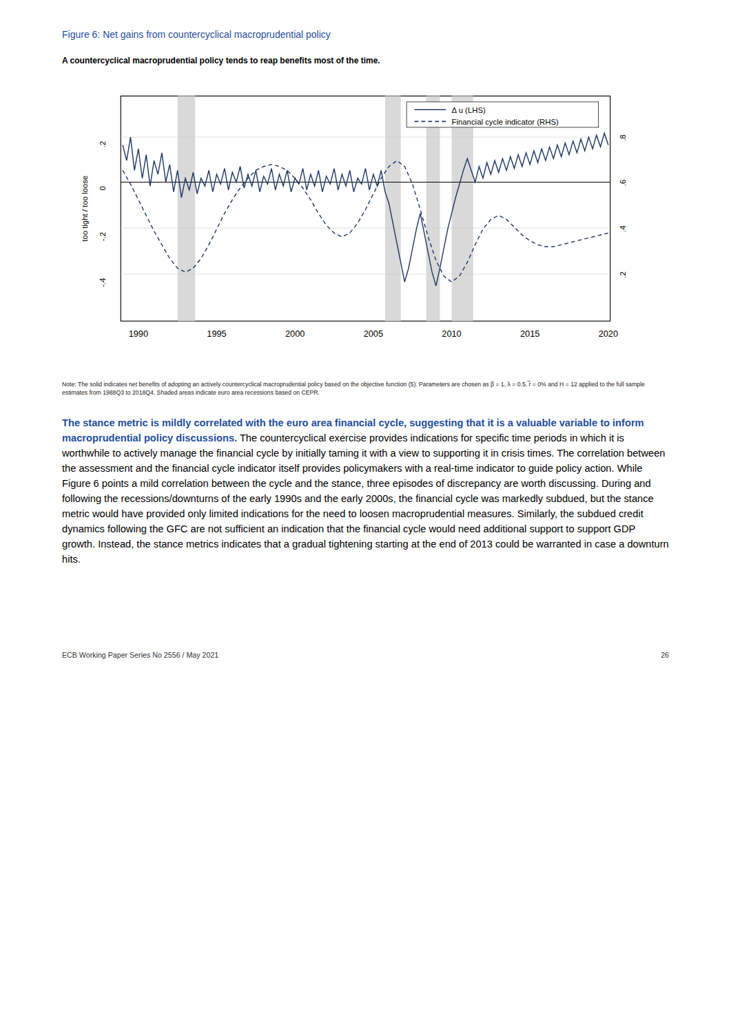Figure 6: Net gains from countercyclical macroprudential policy
A countercyclical macroprudential policy tends to reap benefits most of the time.
.2 0 -.2 -.4 too tight / too loose .8 .6 .4 .2 1990 1995 2000 2005 2010 2015 2020 Δ u (LHS) Financial cycle indicator (RHS)
Note: The solid indicates net benefits of adopting an actively countercyclical macroprudential policy based on the objective function (5). Parameters are chosen as β = 1, λ = 0.5, ̅r = 0% and H = 12 applied to the full sample estimates from 1988Q3 to 2018Q4. Shaded areas indicate euro area recessions based on CEPR.
The stance metric is mildly correlated with the euro area financial cycle, suggesting that it is a valuable variable to inform macroprudential policy discussions. The countercyclical exercise provides indications for specific time periods in which it is worthwhile to actively manage the financial cycle by initially taming it with a view to supporting it in crisis times. The correlation between the assessment and the financial cycle indicator itself provides policymakers with a real-time indicator to guide policy action. While Figure 6 points a mild correlation between the cycle and the stance, three episodes of discrepancy are worth discussing. During and following the recessions/downturns of the early 1990s and the early 2000s, the financial cycle was markedly subdued, but the stance metric would have provided only limited indications for the need to loosen macroprudential measures. Similarly, the subdued credit dynamics following the GFC are not sufficient an indication that the financial cycle would need additional support to support GDP growth. Instead, the stance metrics indicates that a gradual tightening starting at the end of 2013 could be warranted in case a downturn hits.
ECB Working Paper Series No 2556 / May 2021 26